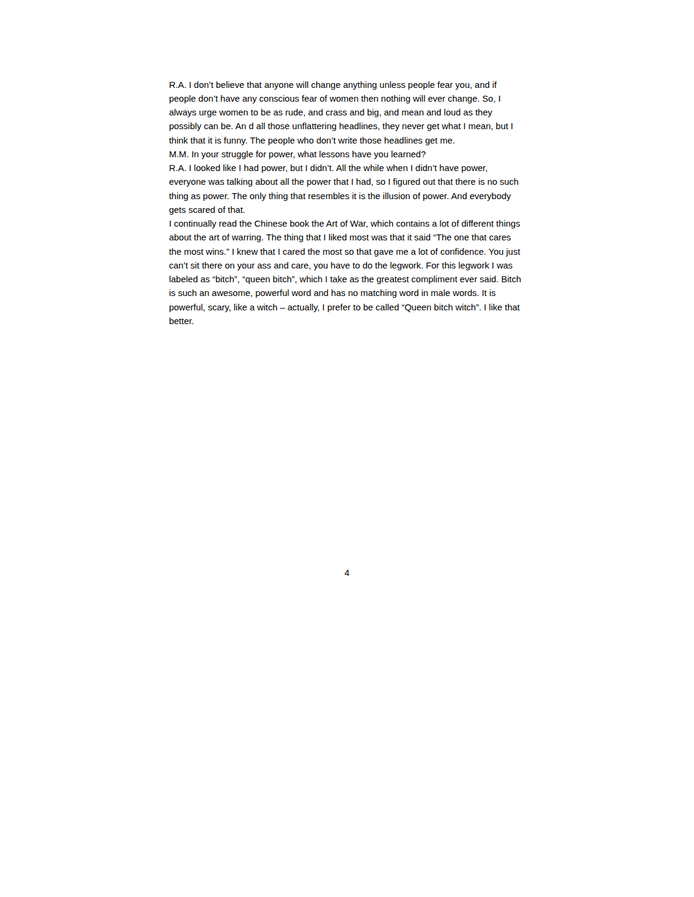R.A. I don’t believe that anyone will change anything unless people fear you, and if people don’t have any conscious fear of women then nothing will ever change. So, I always urge women to be as rude, and crass and big, and mean and loud as they possibly can be. An d all those unflattering headlines, they never get what I mean, but I think that it is funny. The people who don’t write those headlines get me.
M.M. In your struggle for power, what lessons have you learned?
R.A. I looked like I had power, but I didn’t. All the while when I didn’t have power, everyone was talking about all the power that I had, so I figured out that there is no such thing as power. The only thing that resembles it is the illusion of power. And everybody gets scared of that.
I continually read the Chinese book the Art of War, which contains a lot of different things about the art of warring. The thing that I liked most was that it said “The one that cares the most wins.” I knew that I cared the most so that gave me a lot of confidence. You just can’t sit there on your ass and care, you have to do the legwork. For this legwork I was labeled as “bitch”, “queen bitch”, which I take as the greatest compliment ever said. Bitch is such an awesome, powerful word and has no matching word in male words. It is powerful, scary, like a witch – actually, I prefer to be called “Queen bitch witch”. I like that better.
4